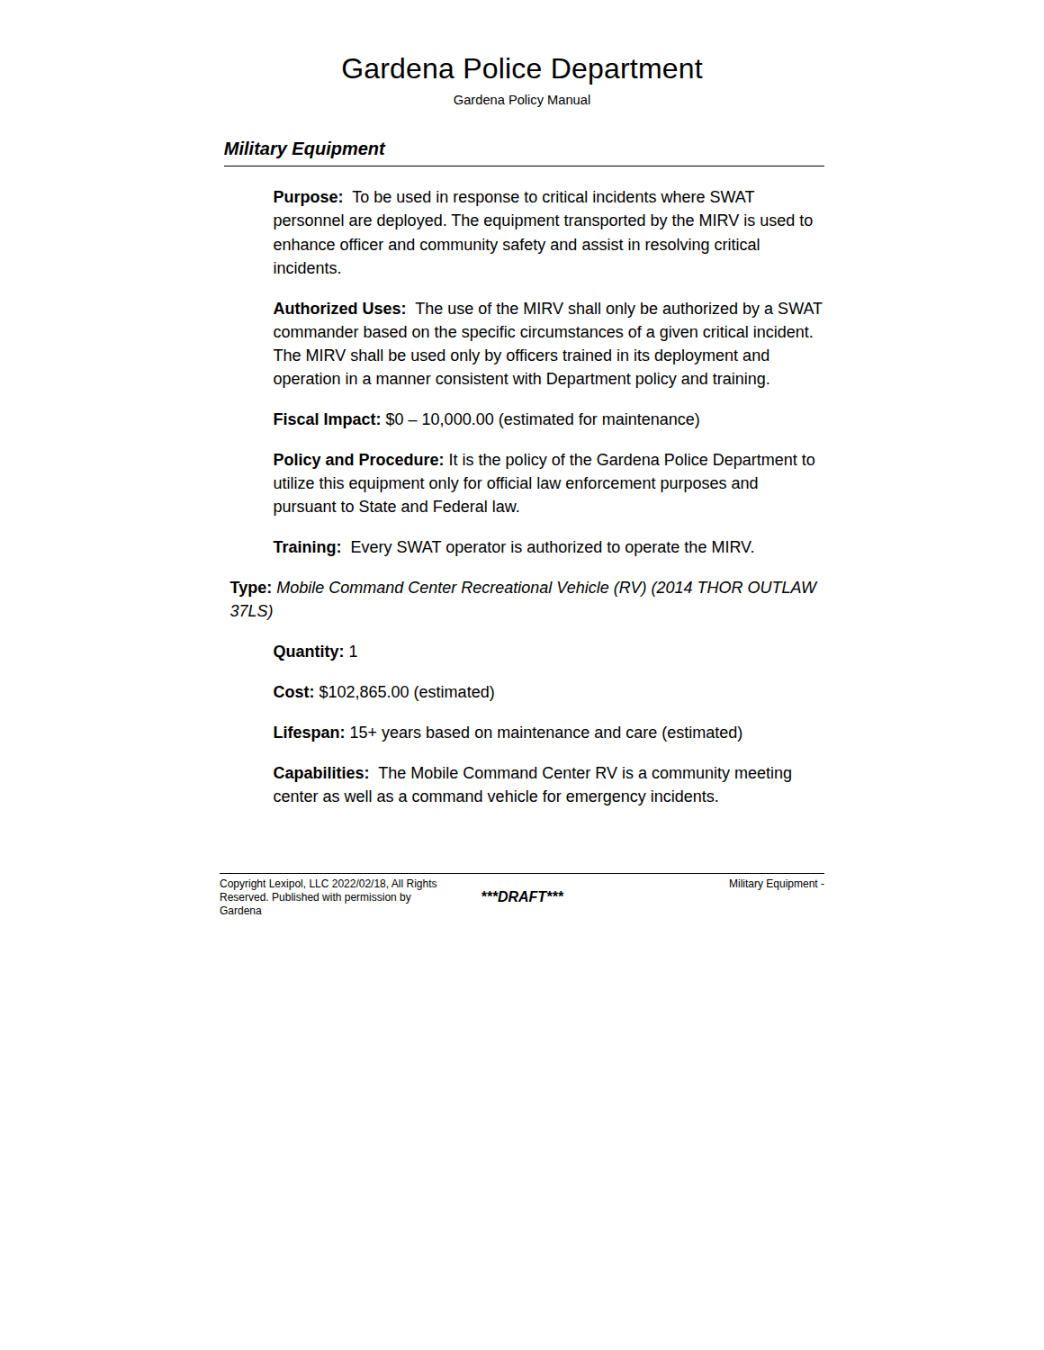Gardena Police Department
Gardena Policy Manual
Military Equipment
Purpose: To be used in response to critical incidents where SWAT personnel are deployed. The equipment transported by the MIRV is used to enhance officer and community safety and assist in resolving critical incidents.
Authorized Uses: The use of the MIRV shall only be authorized by a SWAT commander based on the specific circumstances of a given critical incident. The MIRV shall be used only by officers trained in its deployment and operation in a manner consistent with Department policy and training.
Fiscal Impact: $0 – 10,000.00 (estimated for maintenance)
Policy and Procedure: It is the policy of the Gardena Police Department to utilize this equipment only for official law enforcement purposes and pursuant to State and Federal law.
Training: Every SWAT operator is authorized to operate the MIRV.
Type: Mobile Command Center Recreational Vehicle (RV) (2014 THOR OUTLAW 37LS)
Quantity: 1
Cost: $102,865.00 (estimated)
Lifespan: 15+ years based on maintenance and care (estimated)
Capabilities: The Mobile Command Center RV is a community meeting center as well as a command vehicle for emergency incidents.
Copyright Lexipol, LLC 2022/02/18, All Rights Reserved. Published with permission by Gardena
***DRAFT***
Military Equipment -